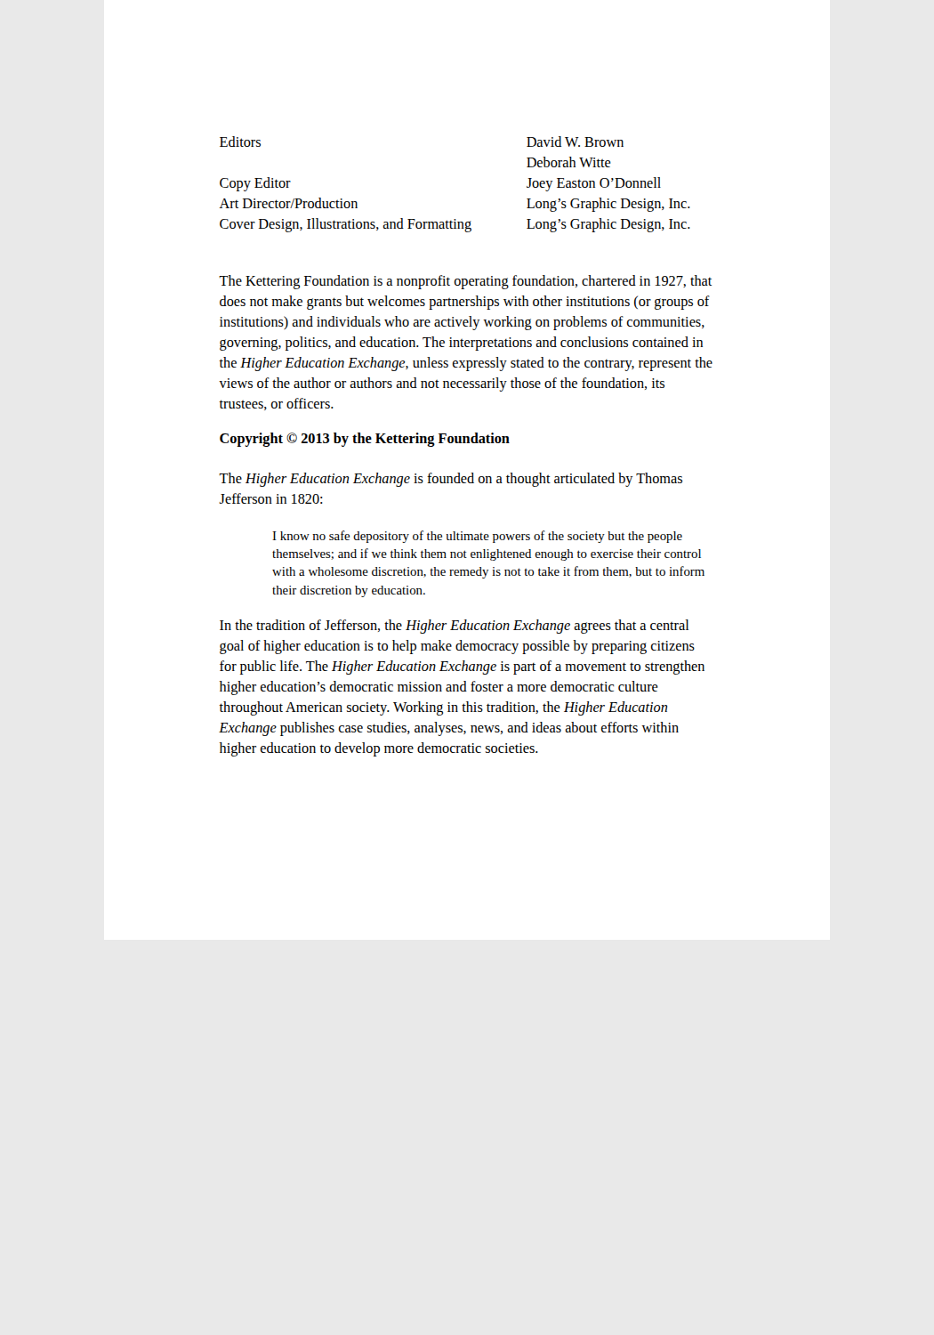| Editors | David W. Brown |
| | Deborah Witte |
| Copy Editor | Joey Easton O’Donnell |
| Art Director/Production | Long’s Graphic Design, Inc. |
| Cover Design, Illustrations, and Formatting | Long’s Graphic Design, Inc. |
The Kettering Foundation is a nonprofit operating foundation, chartered in 1927, that does not make grants but welcomes partnerships with other institutions (or groups of institutions) and individuals who are actively working on problems of communities, governing, politics, and education. The interpretations and conclusions contained in the Higher Education Exchange, unless expressly stated to the contrary, represent the views of the author or authors and not necessarily those of the foundation, its trustees, or officers.
Copyright © 2013 by the Kettering Foundation
The Higher Education Exchange is founded on a thought articulated by Thomas Jefferson in 1820:
I know no safe depository of the ultimate powers of the society but the people themselves; and if we think them not enlightened enough to exercise their control with a wholesome discretion, the remedy is not to take it from them, but to inform their discretion by education.
In the tradition of Jefferson, the Higher Education Exchange agrees that a central goal of higher education is to help make democracy possible by preparing citizens for public life. The Higher Education Exchange is part of a movement to strengthen higher education’s democratic mission and foster a more democratic culture throughout American society. Working in this tradition, the Higher Education Exchange publishes case studies, analyses, news, and ideas about efforts within higher education to develop more democratic societies.